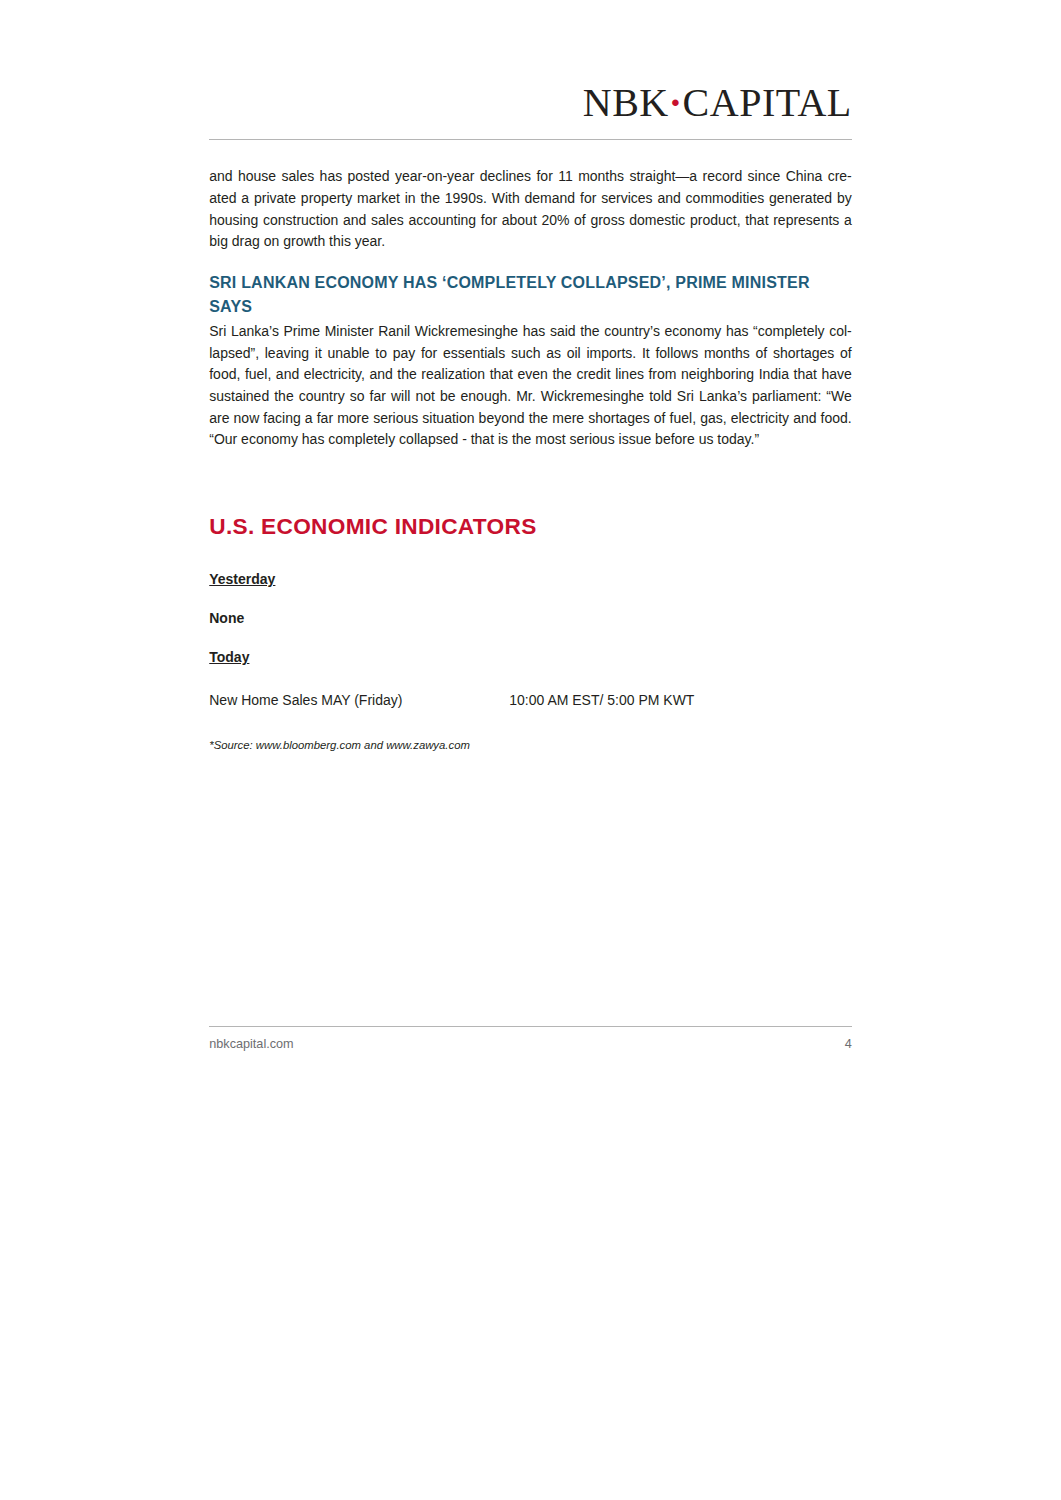NBK·CAPITAL
and house sales has posted year-on-year declines for 11 months straight—a record since China created a private property market in the 1990s. With demand for services and commodities generated by housing construction and sales accounting for about 20% of gross domestic product, that represents a big drag on growth this year.
SRI LANKAN ECONOMY HAS ‘COMPLETELY COLLAPSED’, PRIME MINISTER SAYS
Sri Lanka’s Prime Minister Ranil Wickremesinghe has said the country’s economy has “completely collapsed”, leaving it unable to pay for essentials such as oil imports. It follows months of shortages of food, fuel, and electricity, and the realization that even the credit lines from neighboring India that have sustained the country so far will not be enough. Mr. Wickremesinghe told Sri Lanka’s parliament: “We are now facing a far more serious situation beyond the mere shortages of fuel, gas, electricity and food. “Our economy has completely collapsed - that is the most serious issue before us today.”
U.S. ECONOMIC INDICATORS
Yesterday
None
Today
New Home Sales MAY (Friday) 10:00 AM EST/ 5:00 PM KWT
*Source: www.bloomberg.com and www.zawya.com
nbkcapital.com 4